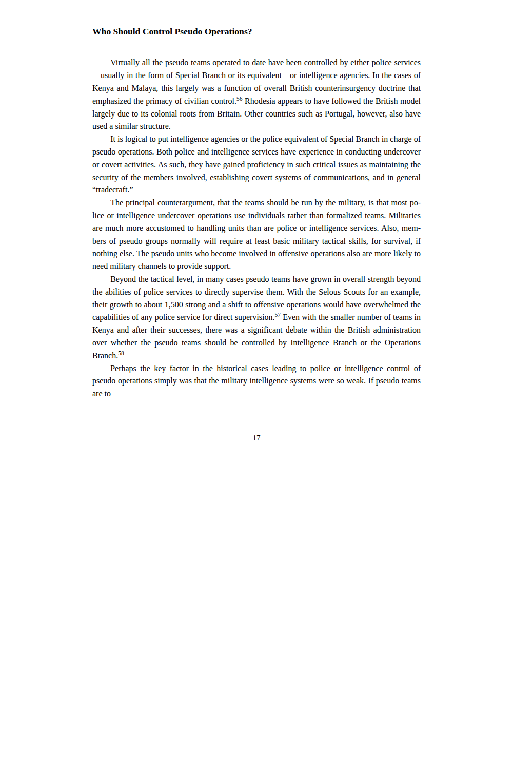Who Should Control Pseudo Operations?
Virtually all the pseudo teams operated to date have been controlled by either police services—usually in the form of Special Branch or its equivalent—or intelligence agencies. In the cases of Kenya and Malaya, this largely was a function of overall British counterinsurgency doctrine that emphasized the primacy of civilian control.56 Rhodesia appears to have followed the British model largely due to its colonial roots from Britain. Other countries such as Portugal, however, also have used a similar structure.
It is logical to put intelligence agencies or the police equivalent of Special Branch in charge of pseudo operations. Both police and intelligence services have experience in conducting undercover or covert activities. As such, they have gained proficiency in such critical issues as maintaining the security of the members involved, establishing covert systems of communications, and in general “tradecraft.”
The principal counterargument, that the teams should be run by the military, is that most police or intelligence undercover operations use individuals rather than formalized teams. Militaries are much more accustomed to handling units than are police or intelligence services. Also, members of pseudo groups normally will require at least basic military tactical skills, for survival, if nothing else. The pseudo units who become involved in offensive operations also are more likely to need military channels to provide support.
Beyond the tactical level, in many cases pseudo teams have grown in overall strength beyond the abilities of police services to directly supervise them. With the Selous Scouts for an example, their growth to about 1,500 strong and a shift to offensive operations would have overwhelmed the capabilities of any police service for direct supervision.57 Even with the smaller number of teams in Kenya and after their successes, there was a significant debate within the British administration over whether the pseudo teams should be controlled by Intelligence Branch or the Operations Branch.58
Perhaps the key factor in the historical cases leading to police or intelligence control of pseudo operations simply was that the military intelligence systems were so weak. If pseudo teams are to
17